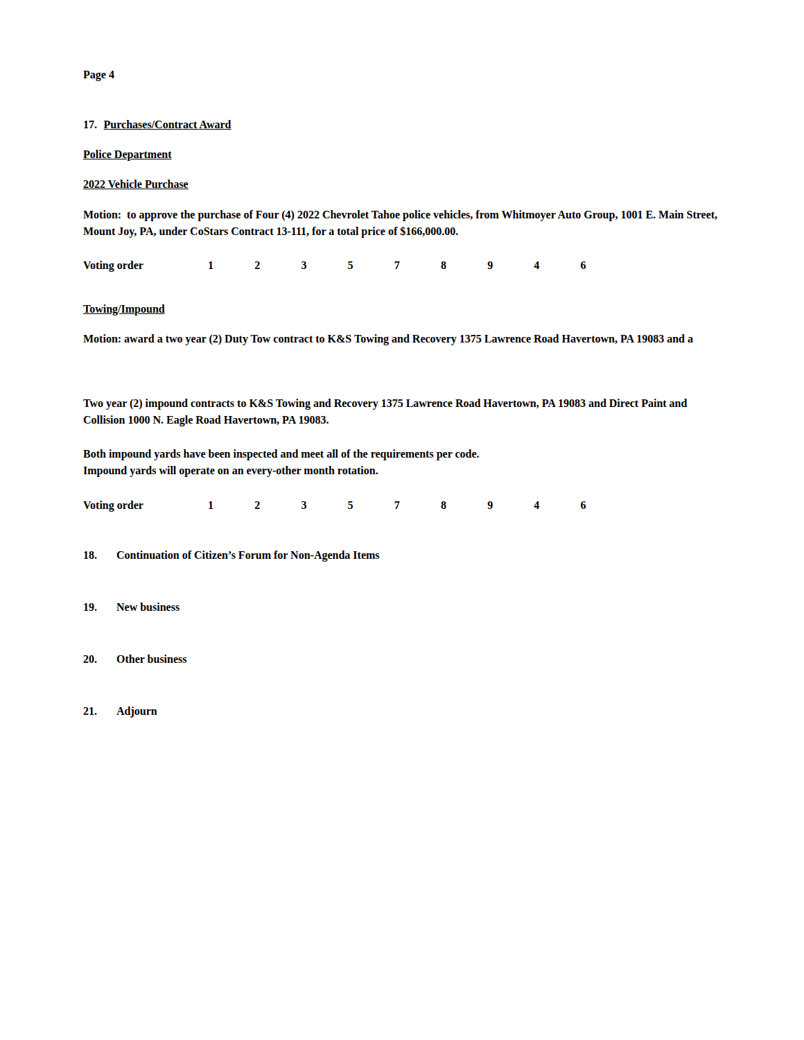Page 4
17. Purchases/Contract Award
Police Department
2022 Vehicle Purchase
Motion: to approve the purchase of Four (4) 2022 Chevrolet Tahoe police vehicles, from Whitmoyer Auto Group, 1001 E. Main Street, Mount Joy, PA, under CoStars Contract 13-111, for a total price of $166,000.00.
Voting order 123578946
Towing/Impound
Motion: award a two year (2) Duty Tow contract to K&S Towing and Recovery 1375 Lawrence Road Havertown, PA 19083 and a
Two year (2) impound contracts to K&S Towing and Recovery 1375 Lawrence Road Havertown, PA 19083 and Direct Paint and Collision 1000 N. Eagle Road Havertown, PA 19083.
Both impound yards have been inspected and meet all of the requirements per code.
Impound yards will operate on an every-other month rotation.
Voting order 123578946
18. Continuation of Citizen’s Forum for Non-Agenda Items
19. New business
20. Other business
21. Adjourn